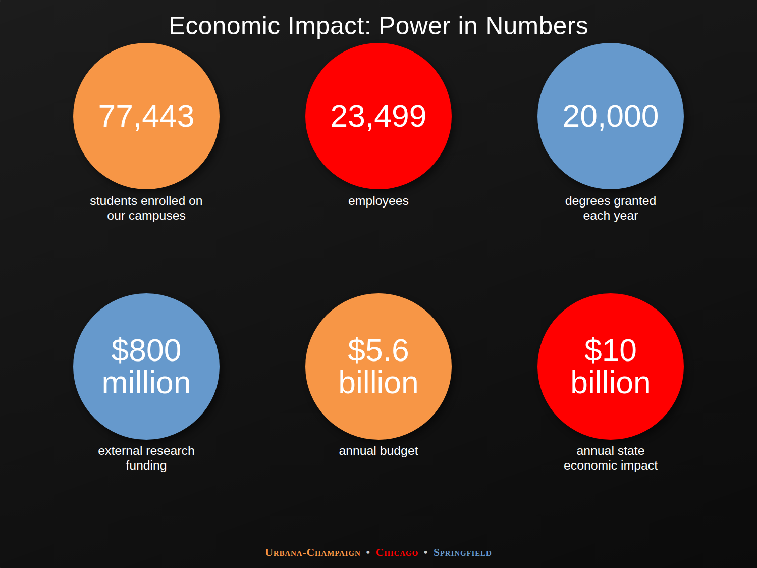Economic Impact: Power in Numbers
77,443
students enrolled on
our campuses
23,499
employees
20,000
degrees granted
each year
$800
million
external research
funding
$5.6
billion
annual budget
$10
billion
annual state
economic impact
Urbana-Champaign•Chicago•Springfield